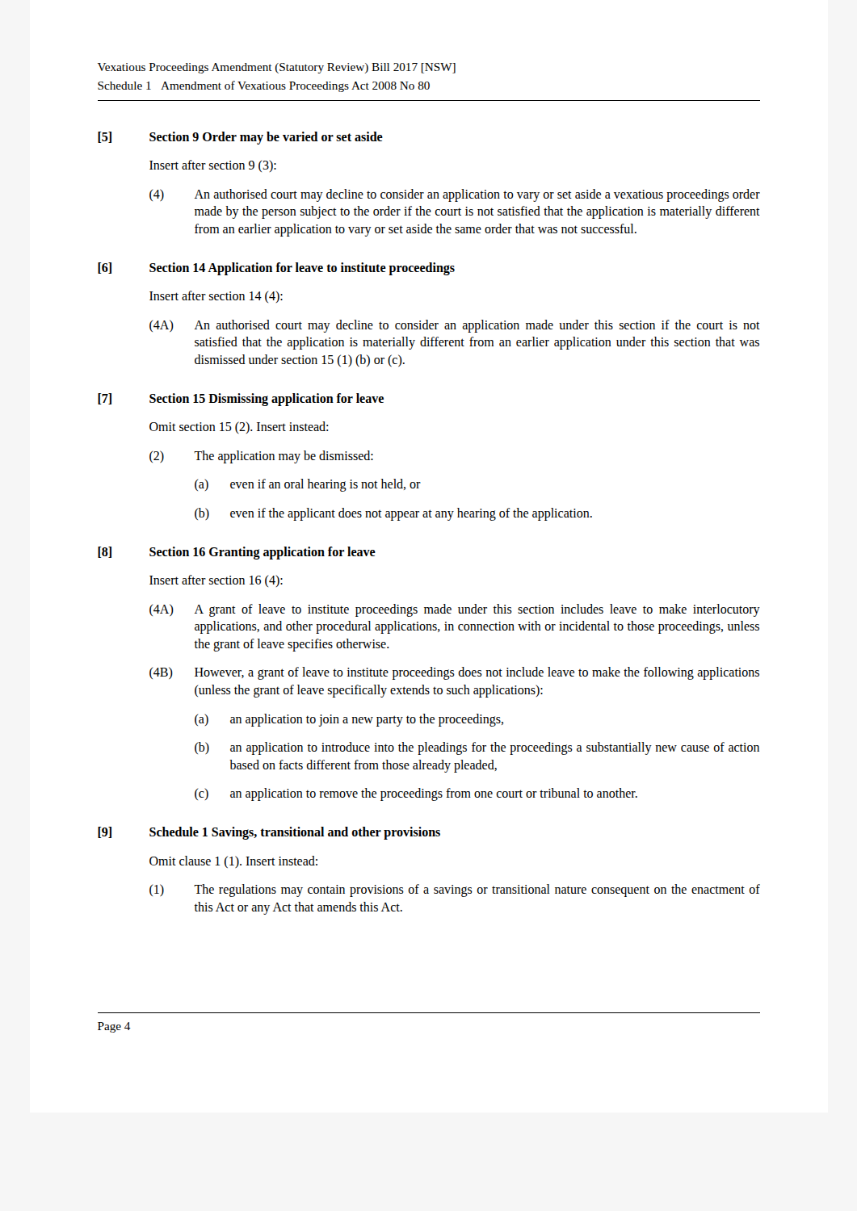Vexatious Proceedings Amendment (Statutory Review) Bill 2017 [NSW]
Schedule 1 Amendment of Vexatious Proceedings Act 2008 No 80
[5] Section 9 Order may be varied or set aside
Insert after section 9 (3):
(4) An authorised court may decline to consider an application to vary or set aside a vexatious proceedings order made by the person subject to the order if the court is not satisfied that the application is materially different from an earlier application to vary or set aside the same order that was not successful.
[6] Section 14 Application for leave to institute proceedings
Insert after section 14 (4):
(4A) An authorised court may decline to consider an application made under this section if the court is not satisfied that the application is materially different from an earlier application under this section that was dismissed under section 15 (1) (b) or (c).
[7] Section 15 Dismissing application for leave
Omit section 15 (2). Insert instead:
(2) The application may be dismissed:
(a) even if an oral hearing is not held, or
(b) even if the applicant does not appear at any hearing of the application.
[8] Section 16 Granting application for leave
Insert after section 16 (4):
(4A) A grant of leave to institute proceedings made under this section includes leave to make interlocutory applications, and other procedural applications, in connection with or incidental to those proceedings, unless the grant of leave specifies otherwise.
(4B) However, a grant of leave to institute proceedings does not include leave to make the following applications (unless the grant of leave specifically extends to such applications):
(a) an application to join a new party to the proceedings,
(b) an application to introduce into the pleadings for the proceedings a substantially new cause of action based on facts different from those already pleaded,
(c) an application to remove the proceedings from one court or tribunal to another.
[9] Schedule 1 Savings, transitional and other provisions
Omit clause 1 (1). Insert instead:
(1) The regulations may contain provisions of a savings or transitional nature consequent on the enactment of this Act or any Act that amends this Act.
Page 4